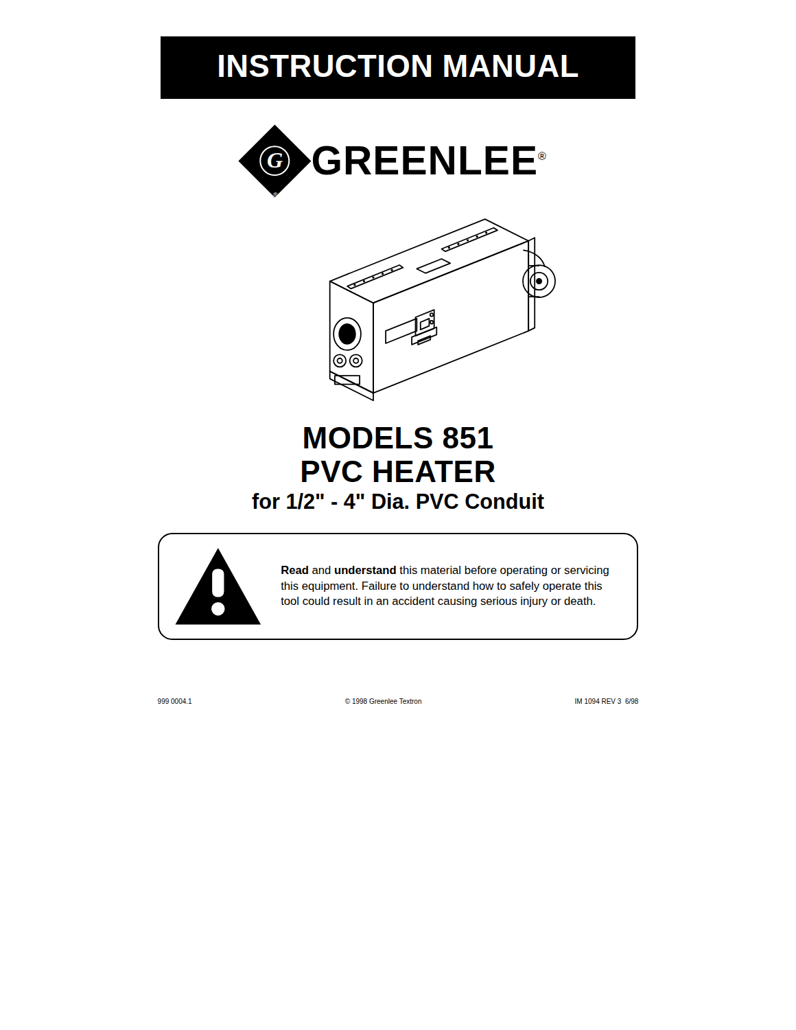INSTRUCTION MANUAL
G ® GREENLEE®
MODELS 851
PVC HEATER
for 1/2" - 4" Dia. PVC Conduit
Read and understand this material before operating or servicing this equipment. Failure to understand how to safely operate this tool could result in an accident causing serious injury or death.
999 0004.1 © 1998 Greenlee Textron IM 1094 REV 3 6/98